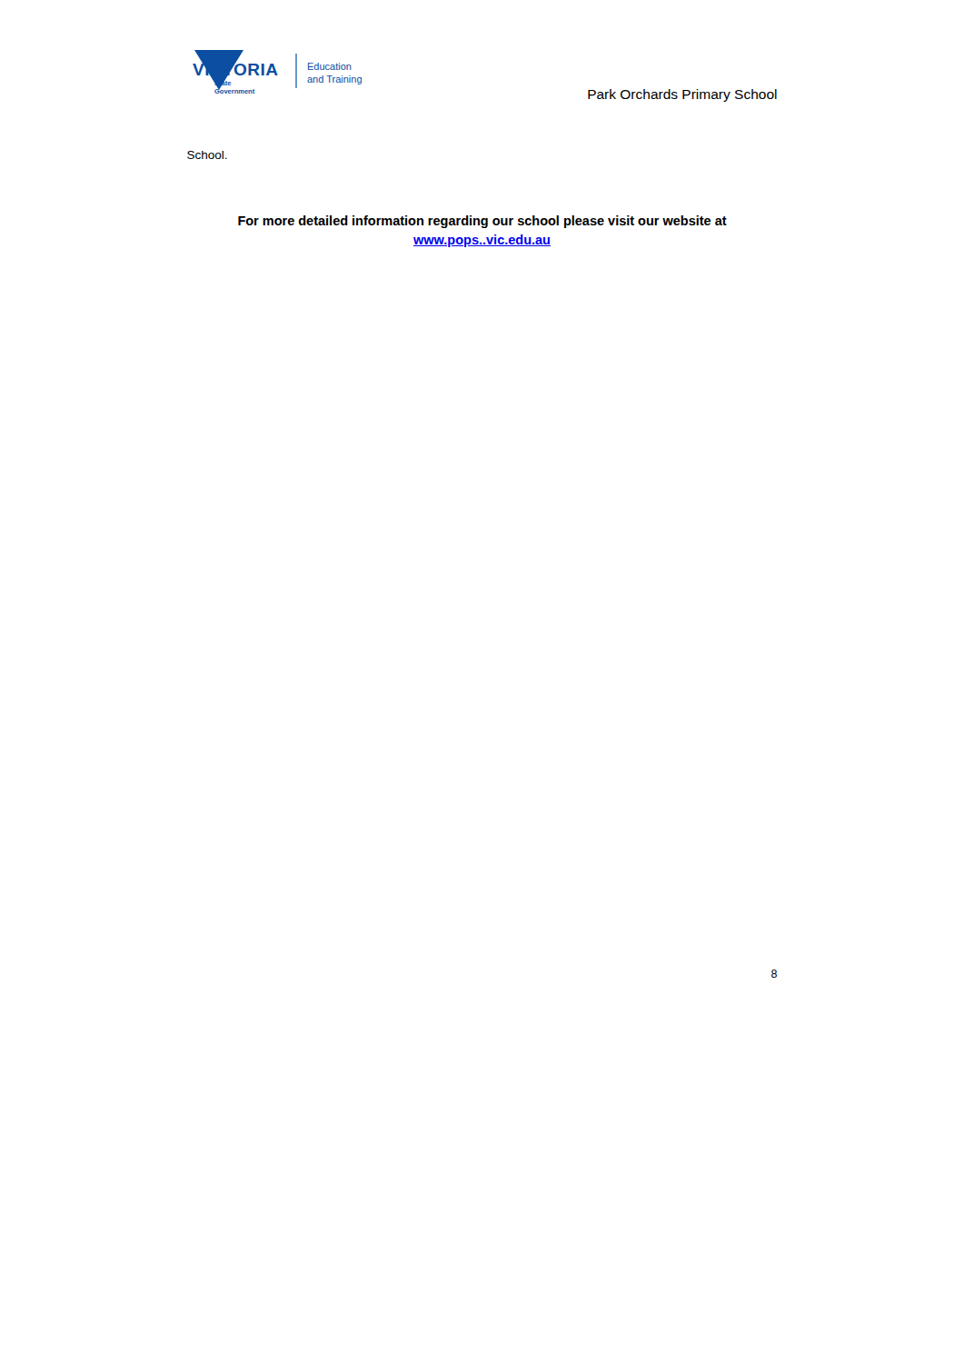VICTORIA State Government Education and Training
Park Orchards Primary School
School.
For more detailed information regarding our school please visit our website at www.pops..vic.edu.au
8